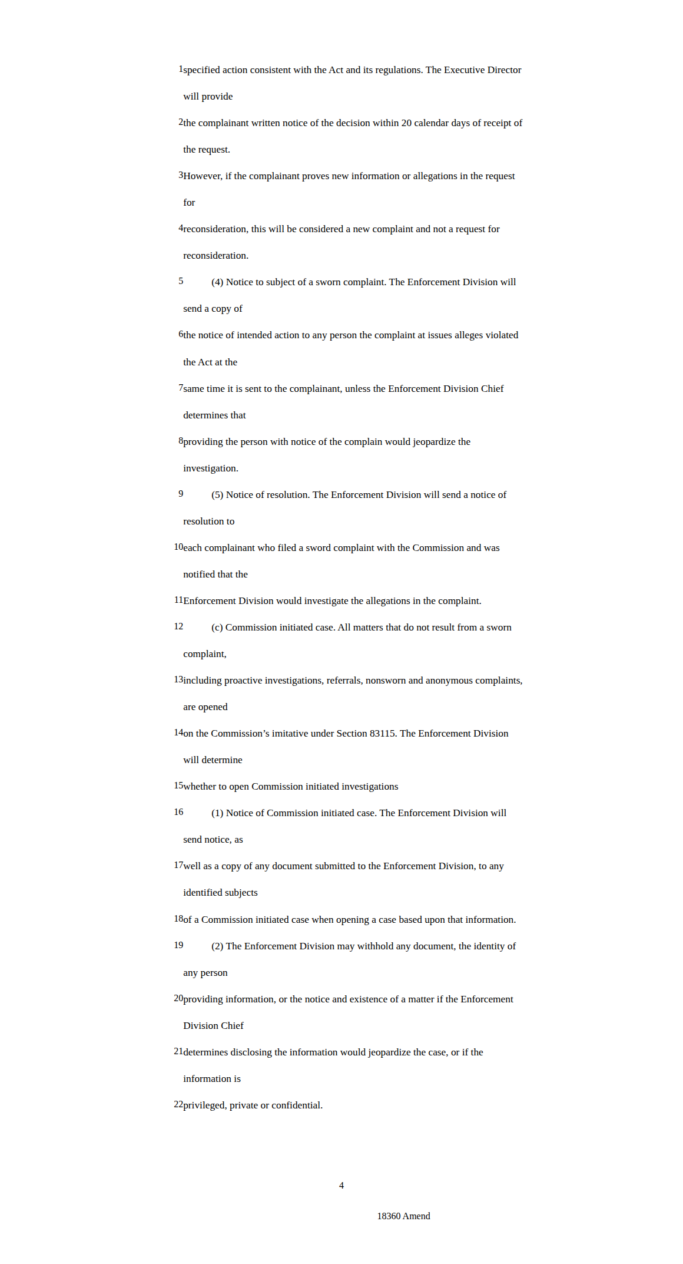| 1 | specified action consistent with the Act and its regulations. The Executive Director will provide |
| 2 | the complainant written notice of the decision within 20 calendar days of receipt of the request. |
| 3 | However, if the complainant proves new information or allegations in the request for |
| 4 | reconsideration, this will be considered a new complaint and not a request for reconsideration. |
| 5 | (4) Notice to subject of a sworn complaint. The Enforcement Division will send a copy of |
| 6 | the notice of intended action to any person the complaint at issues alleges violated the Act at the |
| 7 | same time it is sent to the complainant, unless the Enforcement Division Chief determines that |
| 8 | providing the person with notice of the complain would jeopardize the investigation. |
| 9 | (5) Notice of resolution. The Enforcement Division will send a notice of resolution to |
| 10 | each complainant who filed a sword complaint with the Commission and was notified that the |
| 11 | Enforcement Division would investigate the allegations in the complaint. |
| 12 | (c) Commission initiated case. All matters that do not result from a sworn complaint, |
| 13 | including proactive investigations, referrals, nonsworn and anonymous complaints, are opened |
| 14 | on the Commission’s imitative under Section 83115. The Enforcement Division will determine |
| 15 | whether to open Commission initiated investigations |
| 16 | (1) Notice of Commission initiated case. The Enforcement Division will send notice, as |
| 17 | well as a copy of any document submitted to the Enforcement Division, to any identified subjects |
| 18 | of a Commission initiated case when opening a case based upon that information. |
| 19 | (2) The Enforcement Division may withhold any document, the identity of any person |
| 20 | providing information, or the notice and existence of a matter if the Enforcement Division Chief |
| 21 | determines disclosing the information would jeopardize the case, or if the information is |
| 22 | privileged, private or confidential. |
4
18360 Amend